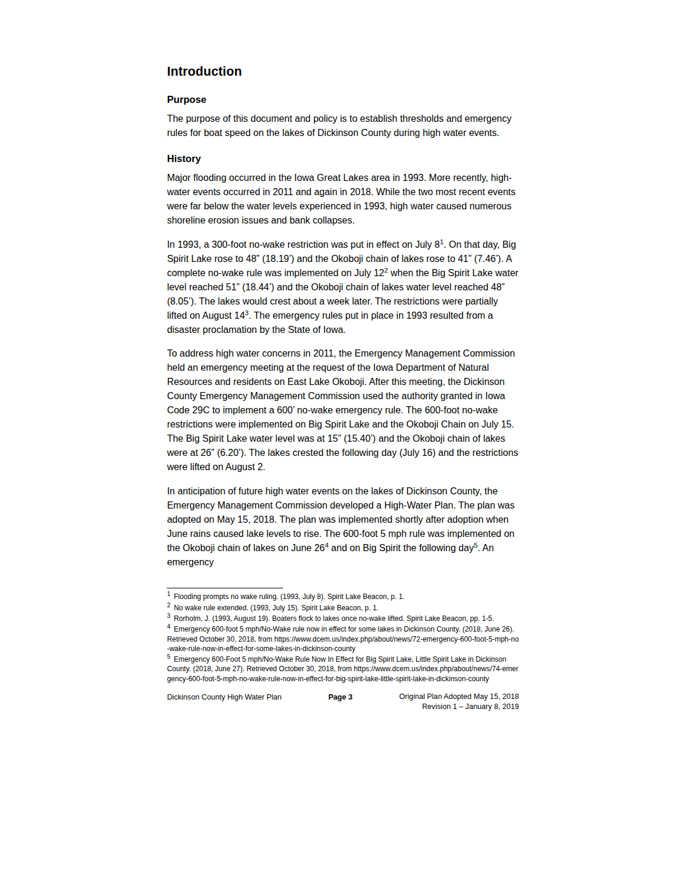Introduction
Purpose
The purpose of this document and policy is to establish thresholds and emergency rules for boat speed on the lakes of Dickinson County during high water events.
History
Major flooding occurred in the Iowa Great Lakes area in 1993. More recently, high-water events occurred in 2011 and again in 2018. While the two most recent events were far below the water levels experienced in 1993, high water caused numerous shoreline erosion issues and bank collapses.
In 1993, a 300-foot no-wake restriction was put in effect on July 81. On that day, Big Spirit Lake rose to 48” (18.19’) and the Okoboji chain of lakes rose to 41” (7.46’). A complete no-wake rule was implemented on July 122 when the Big Spirit Lake water level reached 51” (18.44’) and the Okoboji chain of lakes water level reached 48” (8.05’). The lakes would crest about a week later. The restrictions were partially lifted on August 143. The emergency rules put in place in 1993 resulted from a disaster proclamation by the State of Iowa.
To address high water concerns in 2011, the Emergency Management Commission held an emergency meeting at the request of the Iowa Department of Natural Resources and residents on East Lake Okoboji. After this meeting, the Dickinson County Emergency Management Commission used the authority granted in Iowa Code 29C to implement a 600’ no-wake emergency rule. The 600-foot no-wake restrictions were implemented on Big Spirit Lake and the Okoboji Chain on July 15. The Big Spirit Lake water level was at 15” (15.40’) and the Okoboji chain of lakes were at 26” (6.20’). The lakes crested the following day (July 16) and the restrictions were lifted on August 2.
In anticipation of future high water events on the lakes of Dickinson County, the Emergency Management Commission developed a High-Water Plan. The plan was adopted on May 15, 2018. The plan was implemented shortly after adoption when June rains caused lake levels to rise. The 600-foot 5 mph rule was implemented on the Okoboji chain of lakes on June 264 and on Big Spirit the following day5. An emergency
1 Flooding prompts no wake ruling. (1993, July 8). Spirit Lake Beacon, p. 1.
2 No wake rule extended. (1993, July 15). Spirit Lake Beacon, p. 1.
3 Rorholm, J. (1993, August 19). Boaters flock to lakes once no-wake lifted. Spirit Lake Beacon, pp. 1-5.
4 Emergency 600-foot 5 mph/No-Wake rule now in effect for some lakes in Dickinson County. (2018, June 26). Retrieved October 30, 2018, from https://www.dcem.us/index.php/about/news/72-emergency-600-foot-5-mph-no-wake-rule-now-in-effect-for-some-lakes-in-dickinson-county
5 Emergency 600-Foot 5 mph/No-Wake Rule Now In Effect for Big Spirit Lake, Little Spirit Lake in Dickinson County. (2018, June 27). Retrieved October 30, 2018, from https://www.dcem.us/index.php/about/news/74-emergency-600-foot-5-mph-no-wake-rule-now-in-effect-for-big-spirit-lake-little-spirit-lake-in-dickinson-county
Dickinson County High Water Plan
Page 3
Original Plan Adopted May 15, 2018
Revision 1 – January 8, 2019